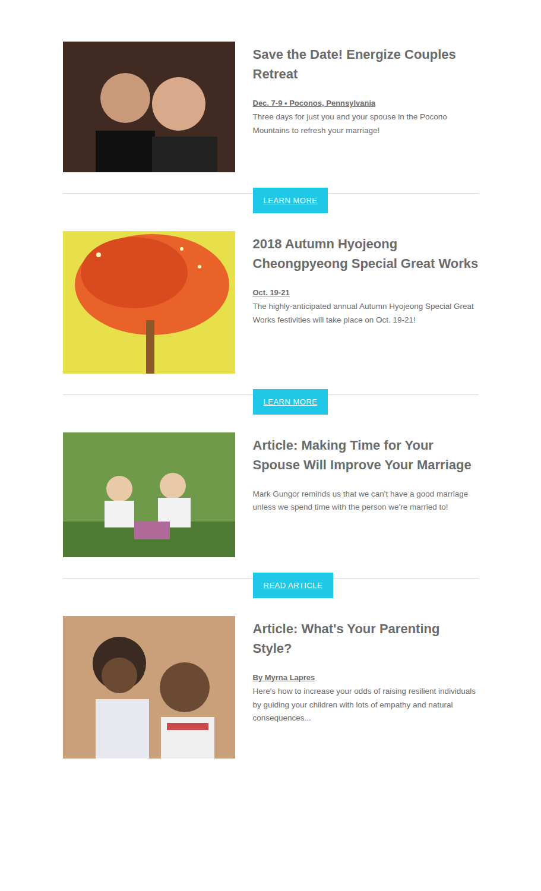Save the Date! Energize Couples Retreat
Dec. 7-9 • Poconos, Pennsylvania
Three days for just you and your spouse in the Pocono Mountains to refresh your marriage!
LEARN MORE
2018 Autumn Hyojeong Cheongpyeong Special Great Works
Oct. 19-21
The highly-anticipated annual Autumn Hyojeong Special Great
Works festivities will take place on Oct. 19-21!
LEARN MORE
Article: Making Time for Your Spouse Will Improve Your Marriage
Mark Gungor reminds us that we can't have a good marriage unless we spend time with the person we're married to!
READ ARTICLE
Article: What's Your Parenting Style?
By Myrna Lapres
Here's how to increase your odds of raising resilient individuals by guiding your children with lots of empathy and natural consequences...